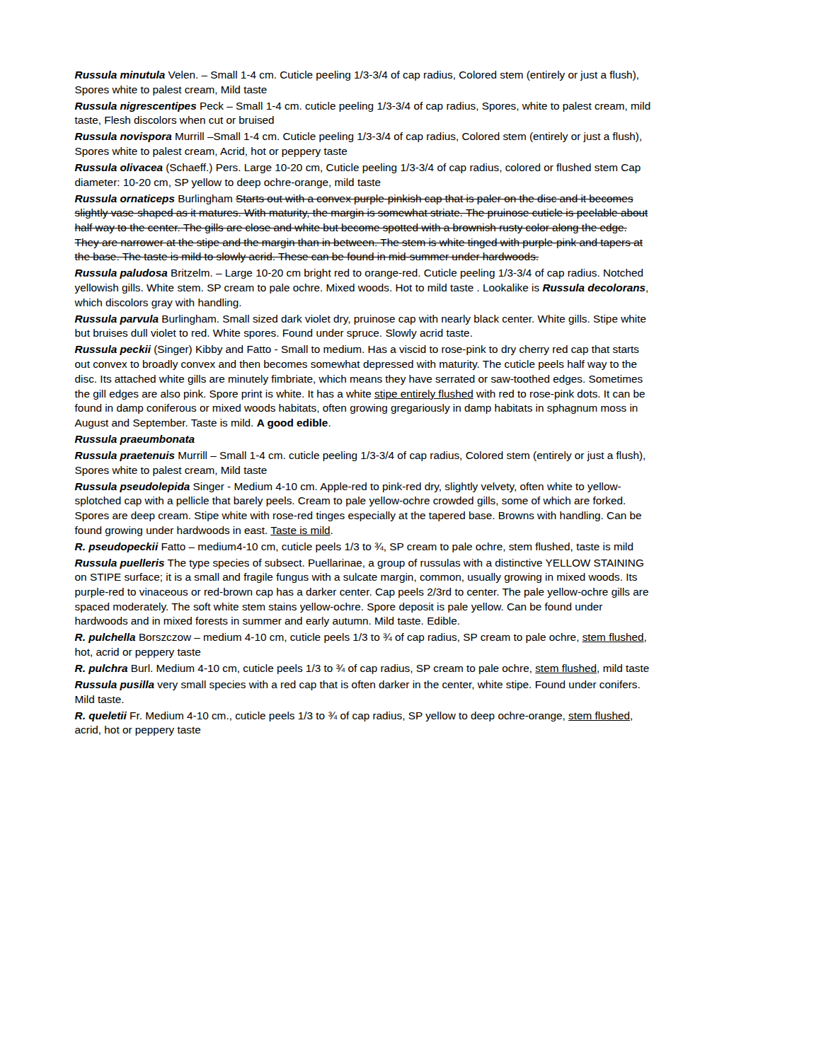Russula minutula Velen. – Small 1-4 cm. Cuticle peeling 1/3-3/4 of cap radius, Colored stem (entirely or just a flush), Spores white to palest cream, Mild taste
Russula nigrescentipes Peck – Small 1-4 cm. cuticle peeling 1/3-3/4 of cap radius, Spores, white to palest cream, mild taste, Flesh discolors when cut or bruised
Russula novispora Murrill –Small 1-4 cm. Cuticle peeling 1/3-3/4 of cap radius, Colored stem (entirely or just a flush), Spores white to palest cream, Acrid, hot or peppery taste
Russula olivacea (Schaeff.) Pers. Large 10-20 cm, Cuticle peeling 1/3-3/4 of cap radius, colored or flushed stem Cap diameter: 10-20 cm, SP yellow to deep ochre-orange, mild taste
Russula ornaticeps Burlingham Starts out with a convex purple-pinkish cap that is paler on the disc and it becomes slightly vase-shaped as it matures. With maturity, the margin is somewhat striate. The pruinose cuticle is peelable about half way to the center. The gills are close and white but become spotted with a brownish rusty color along the edge. They are narrower at the stipe and the margin than in between. The stem is white tinged with purple-pink and tapers at the base. The taste is mild to slowly acrid. These can be found in mid-summer under hardwoods.
Russula paludosa Britzelm. – Large 10-20 cm bright red to orange-red. Cuticle peeling 1/3-3/4 of cap radius. Notched yellowish gills. White stem. SP cream to pale ochre. Mixed woods. Hot to mild taste . Lookalike is Russula decolorans, which discolors gray with handling.
Russula parvula Burlingham. Small sized dark violet dry, pruinose cap with nearly black center. White gills. Stipe white but bruises dull violet to red. White spores. Found under spruce. Slowly acrid taste.
Russula peckii (Singer) Kibby and Fatto - Small to medium. Has a viscid to rose-pink to dry cherry red cap that starts out convex to broadly convex and then becomes somewhat depressed with maturity. The cuticle peels half way to the disc. Its attached white gills are minutely fimbriate, which means they have serrated or saw-toothed edges. Sometimes the gill edges are also pink. Spore print is white. It has a white stipe entirely flushed with red to rose-pink dots. It can be found in damp coniferous or mixed woods habitats, often growing gregariously in damp habitats in sphagnum moss in August and September. Taste is mild. A good edible.
Russula praeumbonata
Russula praetenuis Murrill – Small 1-4 cm. cuticle peeling 1/3-3/4 of cap radius, Colored stem (entirely or just a flush), Spores white to palest cream, Mild taste
Russula pseudolepida Singer - Medium 4-10 cm. Apple-red to pink-red dry, slightly velvety, often white to yellow-splotched cap with a pellicle that barely peels. Cream to pale yellow-ochre crowded gills, some of which are forked. Spores are deep cream. Stipe white with rose-red tinges especially at the tapered base. Browns with handling. Can be found growing under hardwoods in east. Taste is mild.
R. pseudopeckii Fatto – medium4-10 cm, cuticle peels 1/3 to ¾, SP cream to pale ochre, stem flushed, taste is mild
Russula puelleris The type species of subsect. Puellarinae, a group of russulas with a distinctive YELLOW STAINING on STIPE surface; it is a small and fragile fungus with a sulcate margin, common, usually growing in mixed woods. Its purple-red to vinaceous or red-brown cap has a darker center. Cap peels 2/3rd to center. The pale yellow-ochre gills are spaced moderately. The soft white stem stains yellow-ochre. Spore deposit is pale yellow. Can be found under hardwoods and in mixed forests in summer and early autumn. Mild taste. Edible.
R. pulchella Borszczow – medium 4-10 cm, cuticle peels 1/3 to ¾ of cap radius, SP cream to pale ochre, stem flushed, hot, acrid or peppery taste
R. pulchra Burl. Medium 4-10 cm, cuticle peels 1/3 to ¾ of cap radius, SP cream to pale ochre, stem flushed, mild taste
Russula pusilla very small species with a red cap that is often darker in the center, white stipe. Found under conifers. Mild taste.
R. queletii Fr. Medium 4-10 cm., cuticle peels 1/3 to ¾ of cap radius, SP yellow to deep ochre-orange, stem flushed, acrid, hot or peppery taste